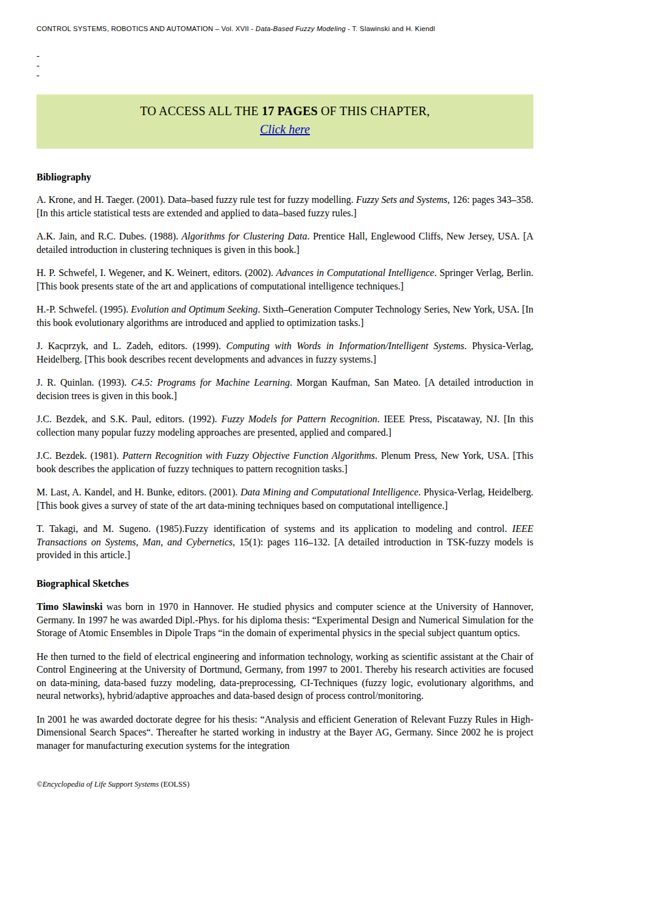CONTROL SYSTEMS, ROBOTICS AND AUTOMATION – Vol. XVII - Data-Based Fuzzy Modeling - T. Slawinski and H. Kiendl
-
-
-
TO ACCESS ALL THE 17 PAGES OF THIS CHAPTER,
Click here
Bibliography
A. Krone, and H. Taeger. (2001). Data–based fuzzy rule test for fuzzy modelling. Fuzzy Sets and Systems, 126: pages 343–358. [In this article statistical tests are extended and applied to data–based fuzzy rules.]
A.K. Jain, and R.C. Dubes. (1988). Algorithms for Clustering Data. Prentice Hall, Englewood Cliffs, New Jersey, USA. [A detailed introduction in clustering techniques is given in this book.]
H. P. Schwefel, I. Wegener, and K. Weinert, editors. (2002). Advances in Computational Intelligence. Springer Verlag, Berlin. [This book presents state of the art and applications of computational intelligence techniques.]
H.-P. Schwefel. (1995). Evolution and Optimum Seeking. Sixth–Generation Computer Technology Series, New York, USA. [In this book evolutionary algorithms are introduced and applied to optimization tasks.]
J. Kacprzyk, and L. Zadeh, editors. (1999). Computing with Words in Information/Intelligent Systems. Physica-Verlag, Heidelberg. [This book describes recent developments and advances in fuzzy systems.]
J. R. Quinlan. (1993). C4.5: Programs for Machine Learning. Morgan Kaufman, San Mateo. [A detailed introduction in decision trees is given in this book.]
J.C. Bezdek, and S.K. Paul, editors. (1992). Fuzzy Models for Pattern Recognition. IEEE Press, Piscataway, NJ. [In this collection many popular fuzzy modeling approaches are presented, applied and compared.]
J.C. Bezdek. (1981). Pattern Recognition with Fuzzy Objective Function Algorithms. Plenum Press, New York, USA. [This book describes the application of fuzzy techniques to pattern recognition tasks.]
M. Last, A. Kandel, and H. Bunke, editors. (2001). Data Mining and Computational Intelligence. Physica-Verlag, Heidelberg. [This book gives a survey of state of the art data-mining techniques based on computational intelligence.]
T. Takagi, and M. Sugeno. (1985).Fuzzy identification of systems and its application to modeling and control. IEEE Transactions on Systems, Man, and Cybernetics, 15(1): pages 116–132. [A detailed introduction in TSK-fuzzy models is provided in this article.]
Biographical Sketches
Timo Slawinski was born in 1970 in Hannover. He studied physics and computer science at the University of Hannover, Germany. In 1997 he was awarded Dipl.-Phys. for his diploma thesis: “Experimental Design and Numerical Simulation for the Storage of Atomic Ensembles in Dipole Traps “in the domain of experimental physics in the special subject quantum optics.
He then turned to the field of electrical engineering and information technology, working as scientific assistant at the Chair of Control Engineering at the University of Dortmund, Germany, from 1997 to 2001. Thereby his research activities are focused on data-mining, data-based fuzzy modeling, data-preprocessing, CI-Techniques (fuzzy logic, evolutionary algorithms, and neural networks), hybrid/adaptive approaches and data-based design of process control/monitoring.
In 2001 he was awarded doctorate degree for his thesis: “Analysis and efficient Generation of Relevant Fuzzy Rules in High-Dimensional Search Spaces“. Thereafter he started working in industry at the Bayer AG, Germany. Since 2002 he is project manager for manufacturing execution systems for the integration
©Encyclopedia of Life Support Systems (EOLSS)